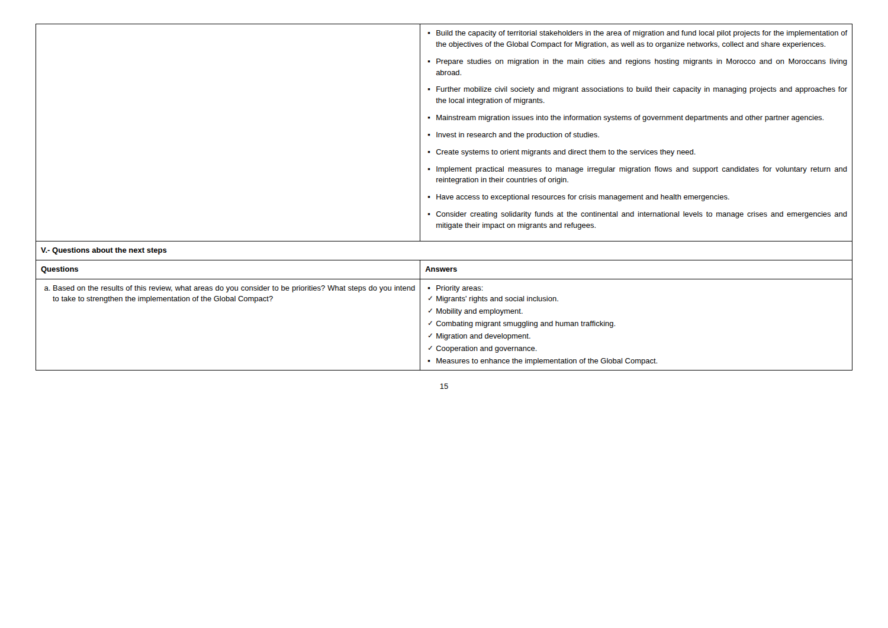| | Build the capacity of territorial stakeholders in the area of migration and fund local pilot projects for the implementation of the objectives of the Global Compact for Migration, as well as to organize networks, collect and share experiences. Prepare studies on migration in the main cities and regions hosting migrants in Morocco and on Moroccans living abroad. Further mobilize civil society and migrant associations to build their capacity in managing projects and approaches for the local integration of migrants. Mainstream migration issues into the information systems of government departments and other partner agencies. Invest in research and the production of studies. Create systems to orient migrants and direct them to the services they need. Implement practical measures to manage irregular migration flows and support candidates for voluntary return and reintegration in their countries of origin. Have access to exceptional resources for crisis management and health emergencies. Consider creating solidarity funds at the continental and international levels to manage crises and emergencies and mitigate their impact on migrants and refugees. |
| V.- Questions about the next steps |
| Questions | Answers |
| Based on the results of this review, what areas do you consider to be priorities? What steps do you intend to take to strengthen the implementation of the Global Compact? | Priority areas: Migrants' rights and social inclusion. Mobility and employment. Combating migrant smuggling and human trafficking. Migration and development. Cooperation and governance. Measures to enhance the implementation of the Global Compact. |
15